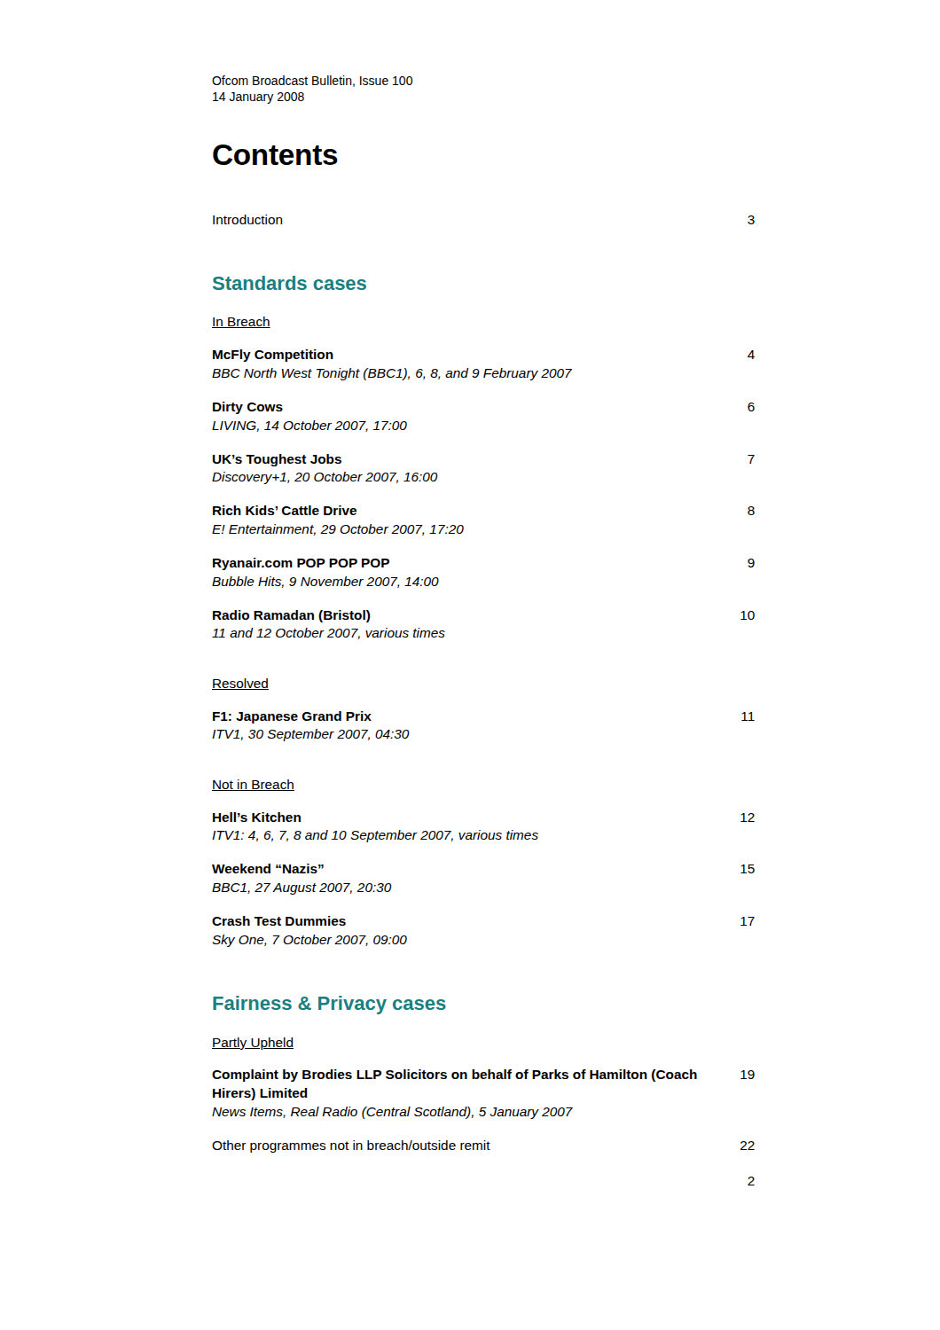Ofcom Broadcast Bulletin, Issue 100
14 January 2008
Contents
| Introduction | 3 |
Standards cases
In Breach
| McFly Competition BBC North West Tonight (BBC1), 6, 8, and 9 February 2007 | 4 |
| Dirty Cows LIVING, 14 October 2007, 17:00 | 6 |
| UK’s Toughest Jobs Discovery+1, 20 October 2007, 16:00 | 7 |
| Rich Kids’ Cattle Drive E! Entertainment, 29 October 2007, 17:20 | 8 |
| Ryanair.com POP POP POP Bubble Hits, 9 November 2007, 14:00 | 9 |
| Radio Ramadan (Bristol) 11 and 12 October 2007, various times | 10 |
Resolved
| F1: Japanese Grand Prix ITV1, 30 September 2007, 04:30 | 11 |
Not in Breach
| Hell’s Kitchen ITV1: 4, 6, 7, 8 and 10 September 2007, various times | 12 |
| Weekend “Nazis” BBC1, 27 August 2007, 20:30 | 15 |
| Crash Test Dummies Sky One, 7 October 2007, 09:00 | 17 |
Fairness & Privacy cases
Partly Upheld
| Complaint by Brodies LLP Solicitors on behalf of Parks of Hamilton (Coach Hirers) Limited News Items, Real Radio (Central Scotland), 5 January 2007 | 19 |
| Other programmes not in breach/outside remit | 22 |
2